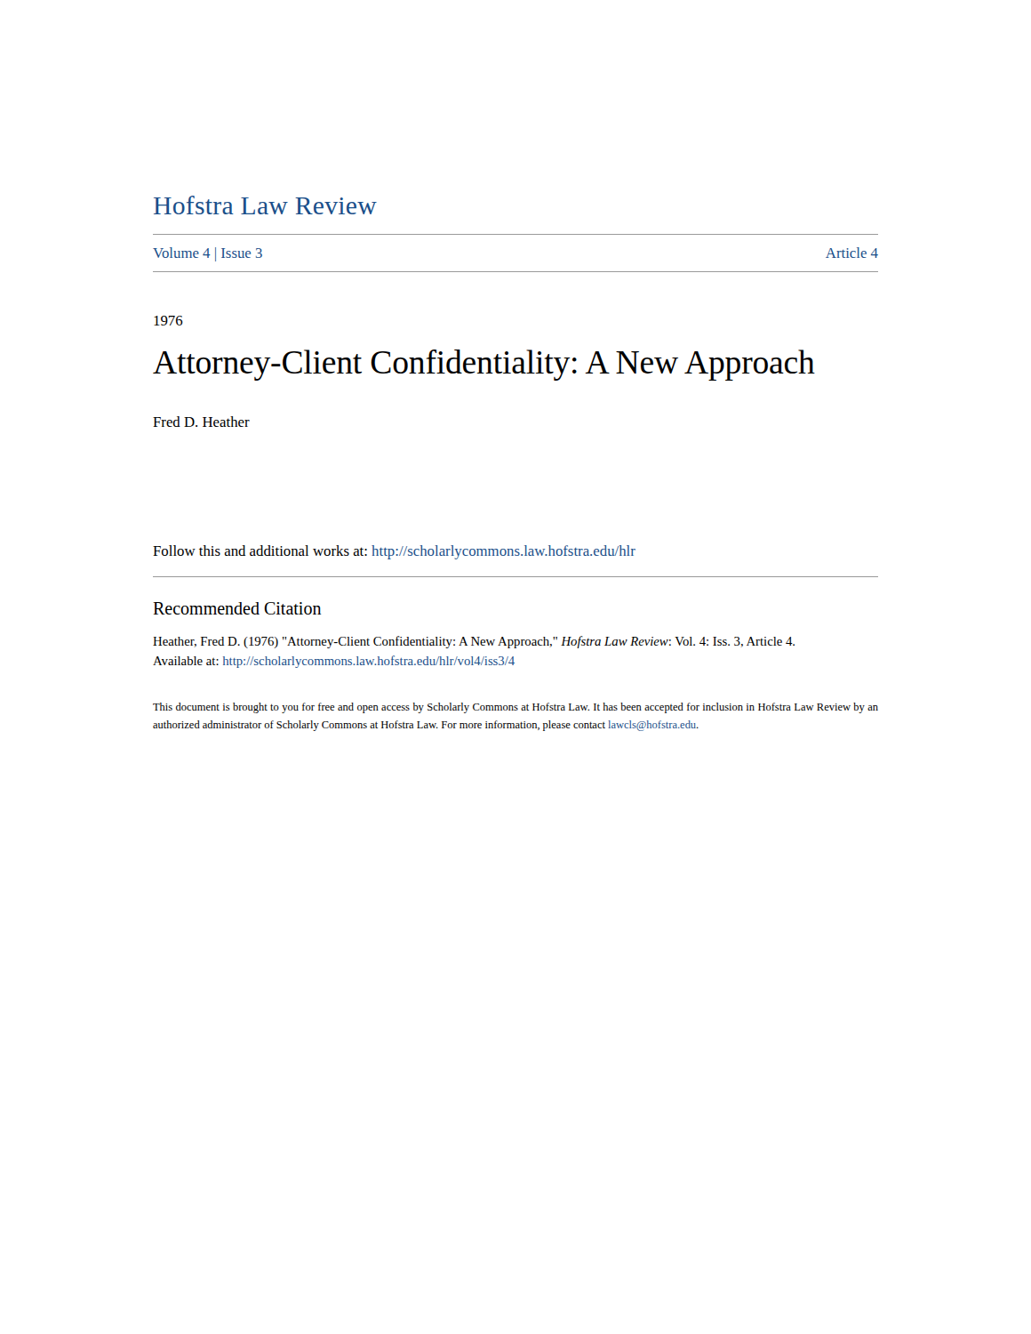Hofstra Law Review
Volume 4 | Issue 3 Article 4
1976
Attorney-Client Confidentiality: A New Approach
Fred D. Heather
Follow this and additional works at: http://scholarlycommons.law.hofstra.edu/hlr
Recommended Citation
Heather, Fred D. (1976) "Attorney-Client Confidentiality: A New Approach," Hofstra Law Review: Vol. 4: Iss. 3, Article 4.
Available at: http://scholarlycommons.law.hofstra.edu/hlr/vol4/iss3/4
This document is brought to you for free and open access by Scholarly Commons at Hofstra Law. It has been accepted for inclusion in Hofstra Law Review by an authorized administrator of Scholarly Commons at Hofstra Law. For more information, please contact lawcls@hofstra.edu.